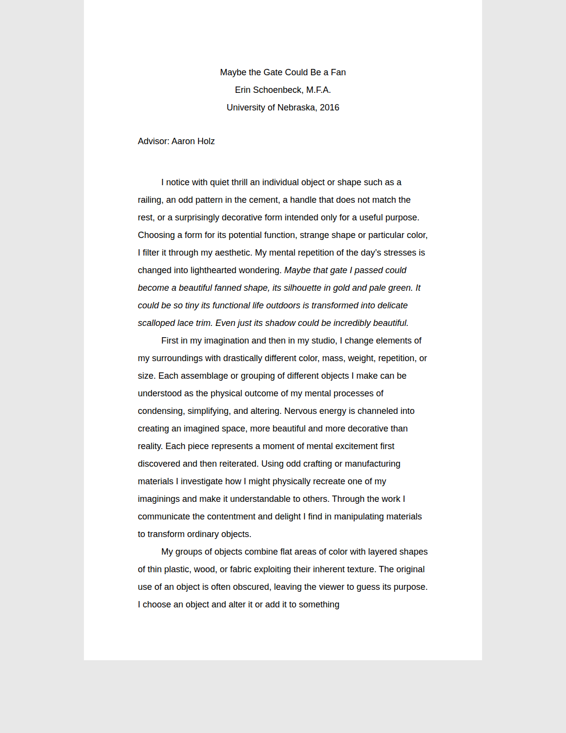Maybe the Gate Could Be a Fan
Erin Schoenbeck, M.F.A.
University of Nebraska, 2016
Advisor: Aaron Holz
I notice with quiet thrill an individual object or shape such as a railing, an odd pattern in the cement, a handle that does not match the rest, or a surprisingly decorative form intended only for a useful purpose. Choosing a form for its potential function, strange shape or particular color, I filter it through my aesthetic. My mental repetition of the day’s stresses is changed into lighthearted wondering. Maybe that gate I passed could become a beautiful fanned shape, its silhouette in gold and pale green. It could be so tiny its functional life outdoors is transformed into delicate scalloped lace trim. Even just its shadow could be incredibly beautiful.
First in my imagination and then in my studio, I change elements of my surroundings with drastically different color, mass, weight, repetition, or size. Each assemblage or grouping of different objects I make can be understood as the physical outcome of my mental processes of condensing, simplifying, and altering. Nervous energy is channeled into creating an imagined space, more beautiful and more decorative than reality. Each piece represents a moment of mental excitement first discovered and then reiterated. Using odd crafting or manufacturing materials I investigate how I might physically recreate one of my imaginings and make it understandable to others. Through the work I communicate the contentment and delight I find in manipulating materials to transform ordinary objects.
My groups of objects combine flat areas of color with layered shapes of thin plastic, wood, or fabric exploiting their inherent texture. The original use of an object is often obscured, leaving the viewer to guess its purpose. I choose an object and alter it or add it to something